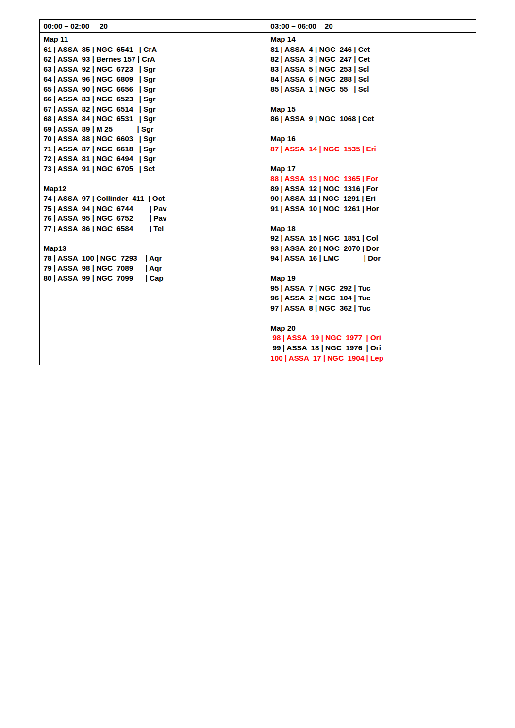| 00:00 – 02:00 20 | 03:00 – 06:00 20 |
| Map 11 61 / ASSA 85 / NGC 6541 / CrA 62 / ASSA 93 / Bernes 157 / CrA 63 / ASSA 92 / NGC 6723 / Sgr 64 / ASSA 96 / NGC 6809 / Sgr 65 / ASSA 90 / NGC 6656 / Sgr 66 / ASSA 83 / NGC 6523 / Sgr 67 / ASSA 82 / NGC 6514 / Sgr 68 / ASSA 84 / NGC 6531 / Sgr 69 / ASSA 89 / M 25 / Sgr 70 / ASSA 88 / NGC 6603 / Sgr 71 / ASSA 87 / NGC 6618 / Sgr 72 / ASSA 81 / NGC 6494 / Sgr 73 / ASSA 91 / NGC 6705 / Sct Map12 74 / ASSA 97 / Collinder 411 / Oct 75 / ASSA 94 / NGC 6744 / Pav 76 / ASSA 95 / NGC 6752 / Pav 77 / ASSA 86 / NGC 6584 / Tel Map13 78 / ASSA 100 / NGC 7293 / Aqr 79 / ASSA 98 / NGC 7089 / Aqr 80 / ASSA 99 / NGC 7099 / Cap | Map 14 81 / ASSA 4 / NGC 246 / Cet 82 / ASSA 3 / NGC 247 / Cet 83 / ASSA 5 / NGC 253 / Scl 84 / ASSA 6 / NGC 288 / Scl 85 / ASSA 1 / NGC 55 / Scl Map 15 86 / ASSA 9 / NGC 1068 / Cet Map 16 87 / ASSA 14 / NGC 1535 / Eri Map 17 88 / ASSA 13 / NGC 1365 / For 89 / ASSA 12 / NGC 1316 / For 90 / ASSA 11 / NGC 1291 / Eri 91 / ASSA 10 / NGC 1261 / Hor Map 18 92 / ASSA 15 / NGC 1851 / Col 93 / ASSA 20 / NGC 2070 / Dor 94 / ASSA 16 / LMC / Dor Map 19 95 / ASSA 7 / NGC 292 / Tuc 96 / ASSA 2 / NGC 104 / Tuc 97 / ASSA 8 / NGC 362 / Tuc Map 20 98 / ASSA 19 / NGC 1977 / Ori 99 / ASSA 18 / NGC 1976 / Ori 100 / ASSA 17 / NGC 1904 / Lep |